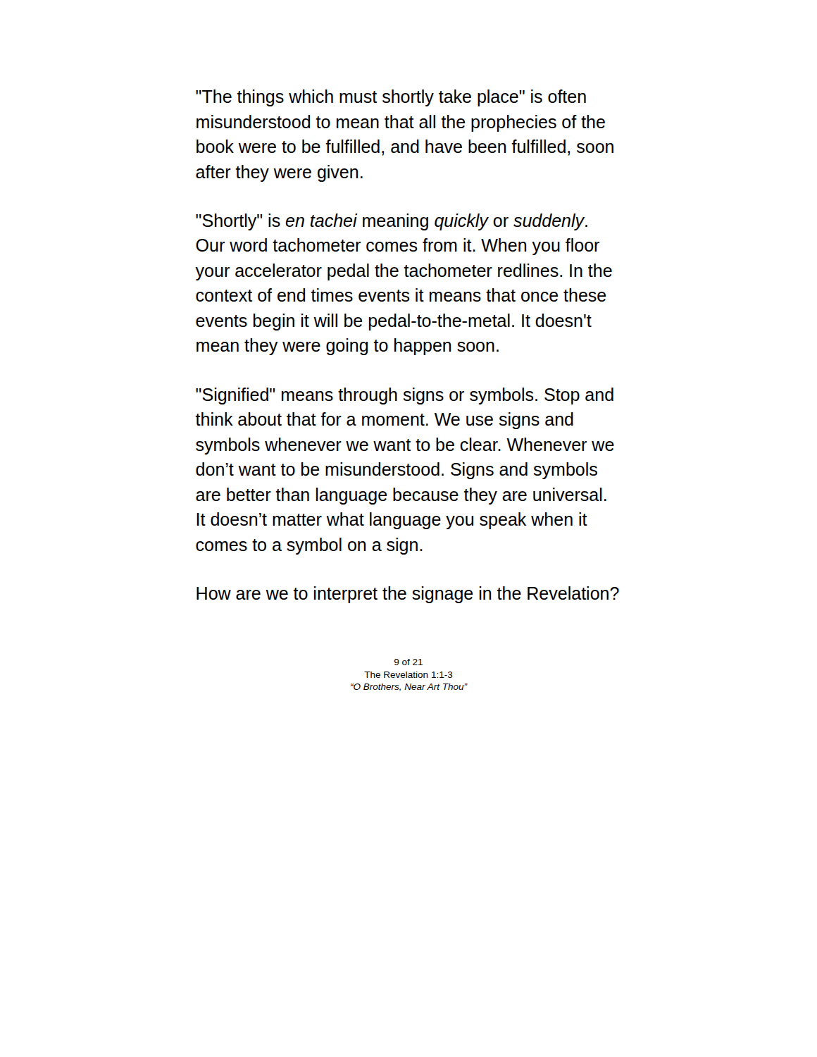"The things which must shortly take place" is often misunderstood to mean that all the prophecies of the book were to be fulfilled, and have been fulfilled, soon after they were given.
"Shortly" is en tachei meaning quickly or suddenly. Our word tachometer comes from it. When you floor your accelerator pedal the tachometer redlines. In the context of end times events it means that once these events begin it will be pedal-to-the-metal. It doesn't mean they were going to happen soon.
"Signified" means through signs or symbols. Stop and think about that for a moment. We use signs and symbols whenever we want to be clear. Whenever we don’t want to be misunderstood. Signs and symbols are better than language because they are universal. It doesn’t matter what language you speak when it comes to a symbol on a sign.
How are we to interpret the signage in the Revelation?
9 of 21
The Revelation 1:1-3
“O Brothers, Near Art Thou”